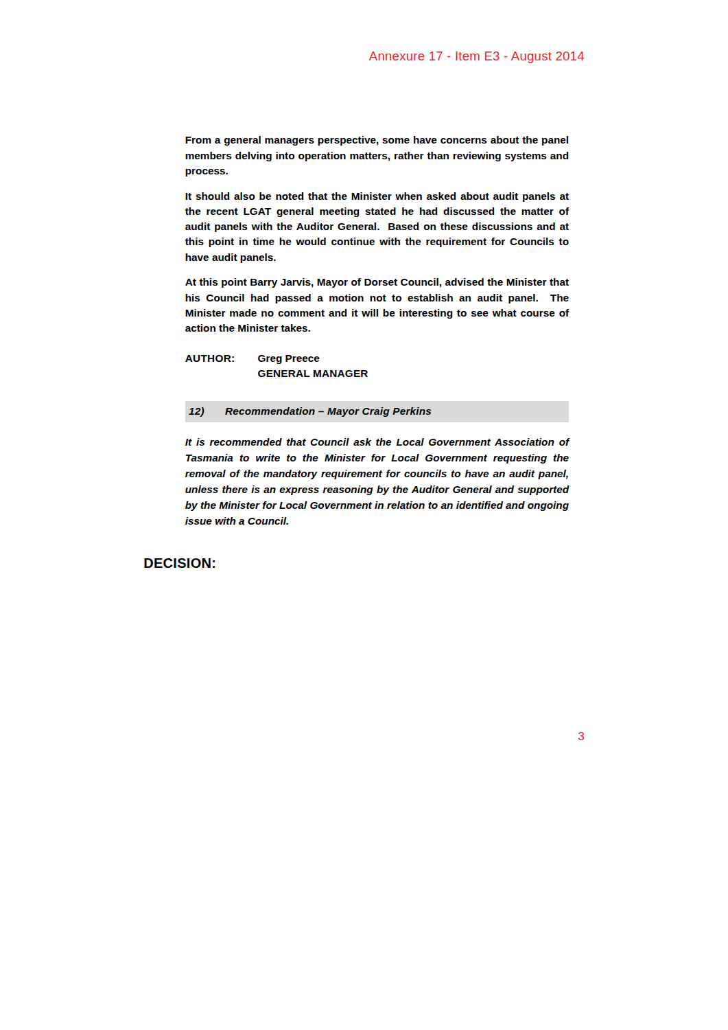Annexure 17 - Item E3 - August 2014
From a general managers perspective, some have concerns about the panel members delving into operation matters, rather than reviewing systems and process.
It should also be noted that the Minister when asked about audit panels at the recent LGAT general meeting stated he had discussed the matter of audit panels with the Auditor General. Based on these discussions and at this point in time he would continue with the requirement for Councils to have audit panels.
At this point Barry Jarvis, Mayor of Dorset Council, advised the Minister that his Council had passed a motion not to establish an audit panel. The Minister made no comment and it will be interesting to see what course of action the Minister takes.
AUTHOR:
Greg Preece
GENERAL MANAGER
12) Recommendation – Mayor Craig Perkins
It is recommended that Council ask the Local Government Association of Tasmania to write to the Minister for Local Government requesting the removal of the mandatory requirement for councils to have an audit panel, unless there is an express reasoning by the Auditor General and supported by the Minister for Local Government in relation to an identified and ongoing issue with a Council.
DECISION:
3